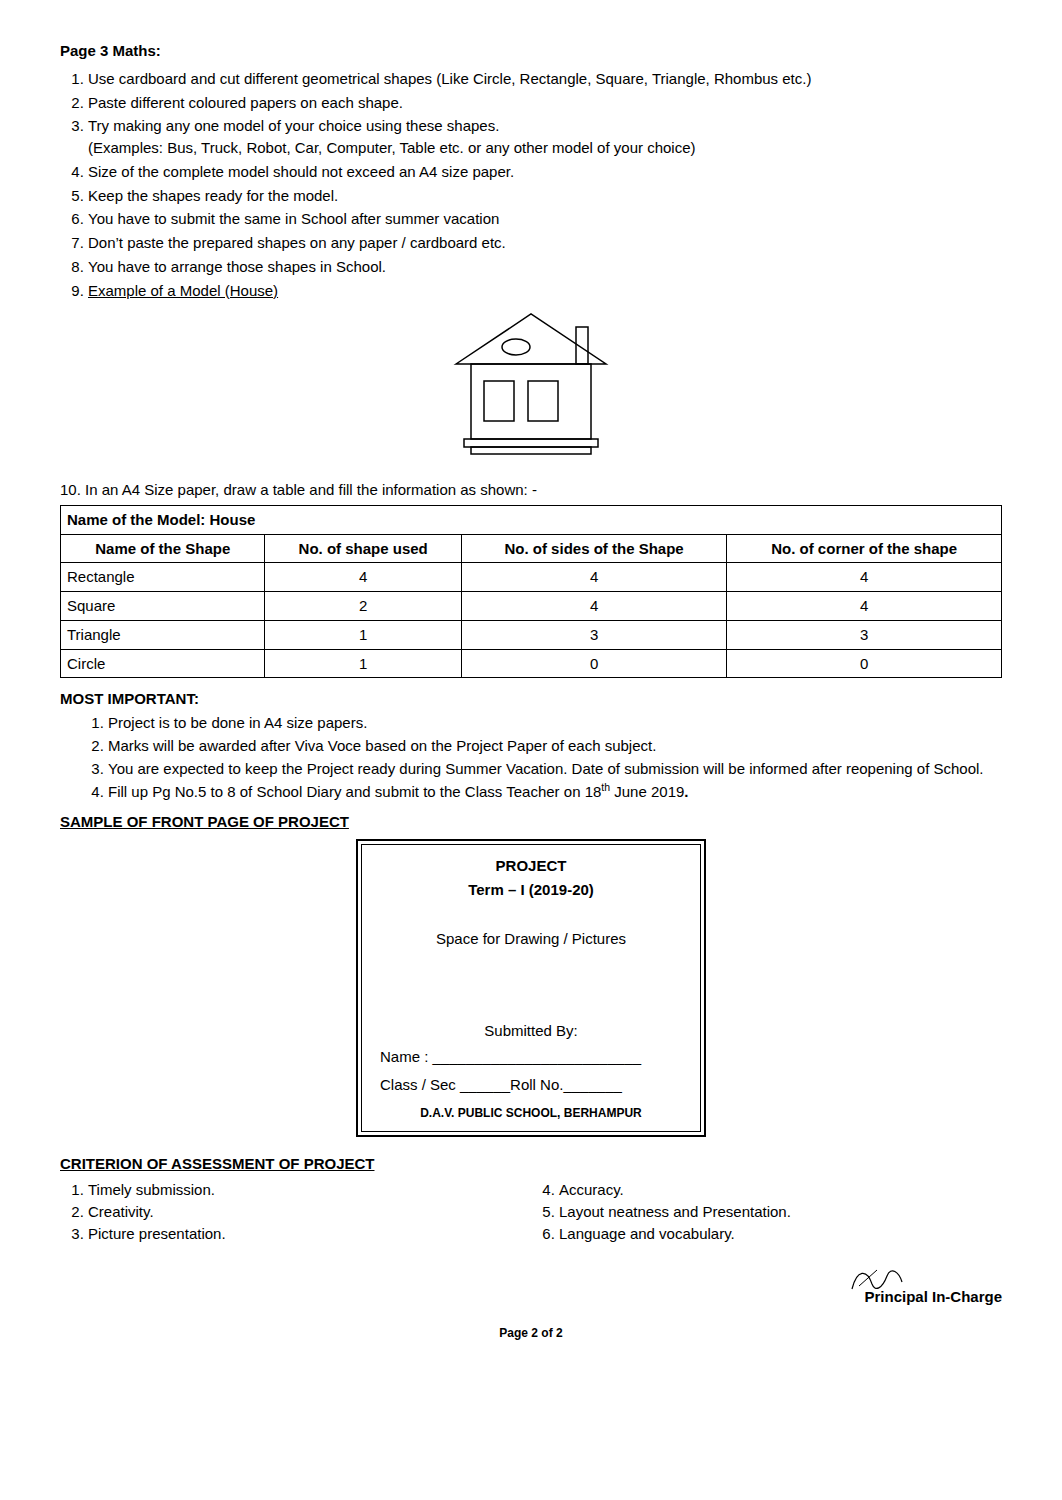Page 3 Maths:
Use cardboard and cut different geometrical shapes (Like Circle, Rectangle, Square, Triangle, Rhombus etc.)
Paste different coloured papers on each shape.
Try making any one model of your choice using these shapes.
(Examples: Bus, Truck, Robot, Car, Computer, Table etc. or any other model of your choice)
Size of the complete model should not exceed an A4 size paper.
Keep the shapes ready for the model.
You have to submit the same in School after summer vacation
Don’t paste the prepared shapes on any paper / cardboard etc.
You have to arrange those shapes in School.
Example of a Model (House)
10. In an A4 Size paper, draw a table and fill the information as shown: -
| Name of the Model: House |
| Name of the Shape | No. of shape used | No. of sides of the Shape | No. of corner of the shape |
| Rectangle | 4 | 4 | 4 |
| Square | 2 | 4 | 4 |
| Triangle | 1 | 3 | 3 |
| Circle | 1 | 0 | 0 |
MOST IMPORTANT:
Project is to be done in A4 size papers.
Marks will be awarded after Viva Voce based on the Project Paper of each subject.
You are expected to keep the Project ready during Summer Vacation. Date of submission will be informed after reopening of School.
Fill up Pg No.5 to 8 of School Diary and submit to the Class Teacher on 18th June 2019.
SAMPLE OF FRONT PAGE OF PROJECT
PROJECT
Term – I (2019-20)
Space for Drawing / Pictures
Submitted By:
Name : _________________________
Class / Sec ______Roll No._______
D.A.V. PUBLIC SCHOOL, BERHAMPUR
CRITERION OF ASSESSMENT OF PROJECT
| Timely submission. Creativity. Picture presentation. | Accuracy. Layout neatness and Presentation. Language and vocabulary. |
Principal In-Charge
Page 2 of 2